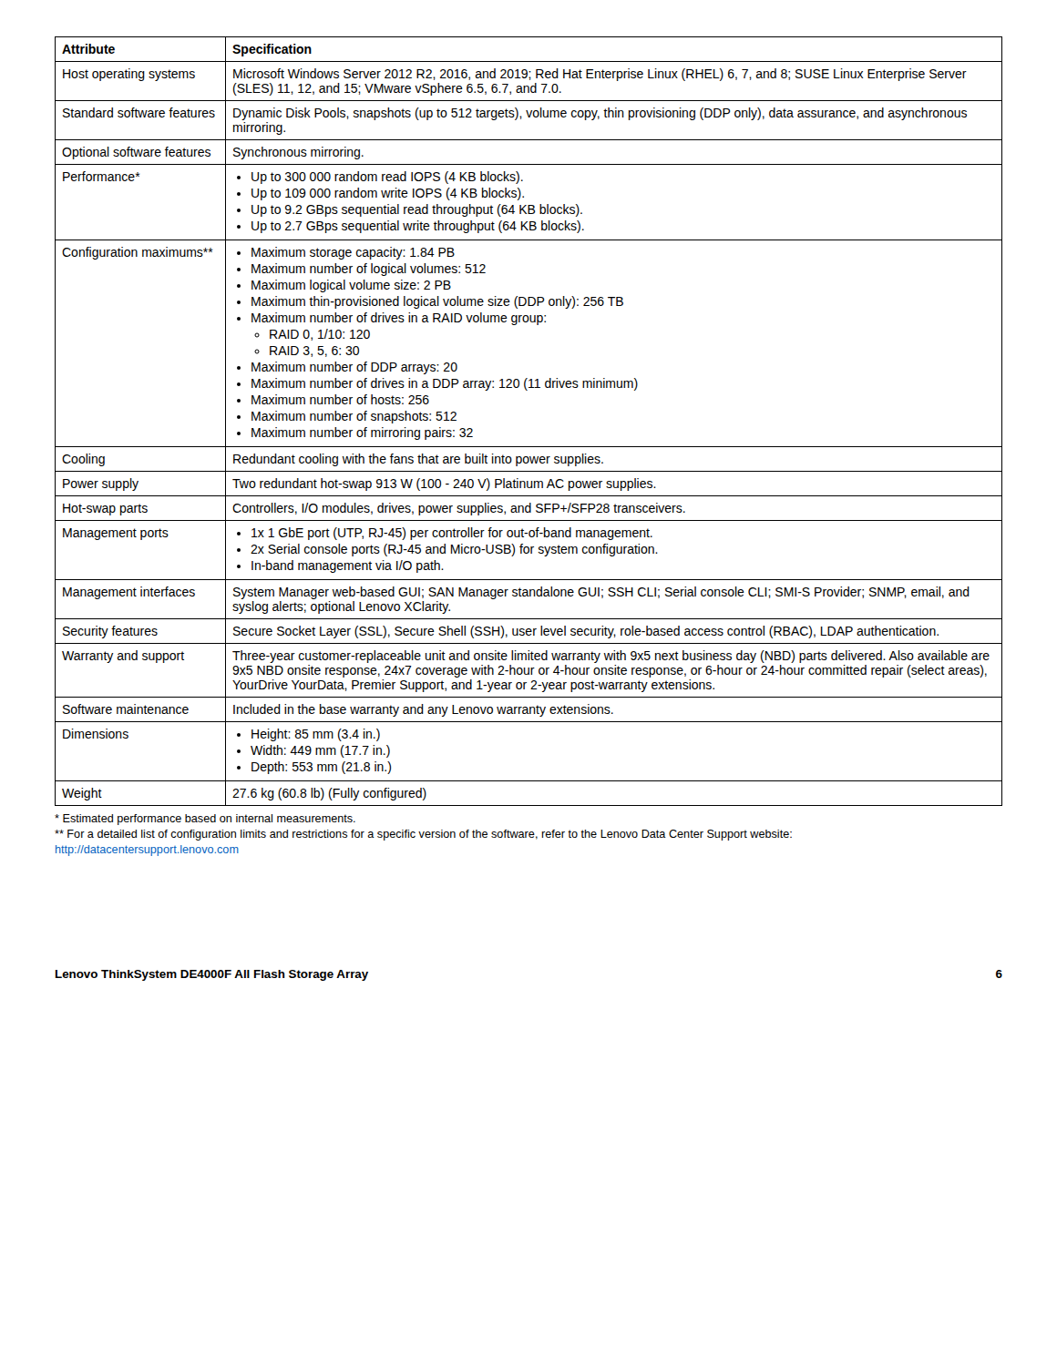| Attribute | Specification |
| --- | --- |
| Host operating systems | Microsoft Windows Server 2012 R2, 2016, and 2019; Red Hat Enterprise Linux (RHEL) 6, 7, and 8; SUSE Linux Enterprise Server (SLES) 11, 12, and 15; VMware vSphere 6.5, 6.7, and 7.0. |
| Standard software features | Dynamic Disk Pools, snapshots (up to 512 targets), volume copy, thin provisioning (DDP only), data assurance, and asynchronous mirroring. |
| Optional software features | Synchronous mirroring. |
| Performance* | Up to 300 000 random read IOPS (4 KB blocks). Up to 109 000 random write IOPS (4 KB blocks). Up to 9.2 GBps sequential read throughput (64 KB blocks). Up to 2.7 GBps sequential write throughput (64 KB blocks). |
| Configuration maximums** | Maximum storage capacity: 1.84 PB Maximum number of logical volumes: 512 Maximum logical volume size: 2 PB Maximum thin-provisioned logical volume size (DDP only): 256 TB Maximum number of drives in a RAID volume group: RAID 0, 1/10: 120 RAID 3, 5, 6: 30 Maximum number of DDP arrays: 20 Maximum number of drives in a DDP array: 120 (11 drives minimum) Maximum number of hosts: 256 Maximum number of snapshots: 512 Maximum number of mirroring pairs: 32 |
| Cooling | Redundant cooling with the fans that are built into power supplies. |
| Power supply | Two redundant hot-swap 913 W (100 - 240 V) Platinum AC power supplies. |
| Hot-swap parts | Controllers, I/O modules, drives, power supplies, and SFP+/SFP28 transceivers. |
| Management ports | 1x 1 GbE port (UTP, RJ-45) per controller for out-of-band management. 2x Serial console ports (RJ-45 and Micro-USB) for system configuration. In-band management via I/O path. |
| Management interfaces | System Manager web-based GUI; SAN Manager standalone GUI; SSH CLI; Serial console CLI; SMI-S Provider; SNMP, email, and syslog alerts; optional Lenovo XClarity. |
| Security features | Secure Socket Layer (SSL), Secure Shell (SSH), user level security, role-based access control (RBAC), LDAP authentication. |
| Warranty and support | Three-year customer-replaceable unit and onsite limited warranty with 9x5 next business day (NBD) parts delivered. Also available are 9x5 NBD onsite response, 24x7 coverage with 2-hour or 4-hour onsite response, or 6-hour or 24-hour committed repair (select areas), YourDrive YourData, Premier Support, and 1-year or 2-year post-warranty extensions. |
| Software maintenance | Included in the base warranty and any Lenovo warranty extensions. |
| Dimensions | Height: 85 mm (3.4 in.) Width: 449 mm (17.7 in.) Depth: 553 mm (21.8 in.) |
| Weight | 27.6 kg (60.8 lb) (Fully configured) |
* Estimated performance based on internal measurements.
** For a detailed list of configuration limits and restrictions for a specific version of the software, refer to the Lenovo Data Center Support website:
http://datacentersupport.lenovo.com
Lenovo ThinkSystem DE4000F All Flash Storage Array 6